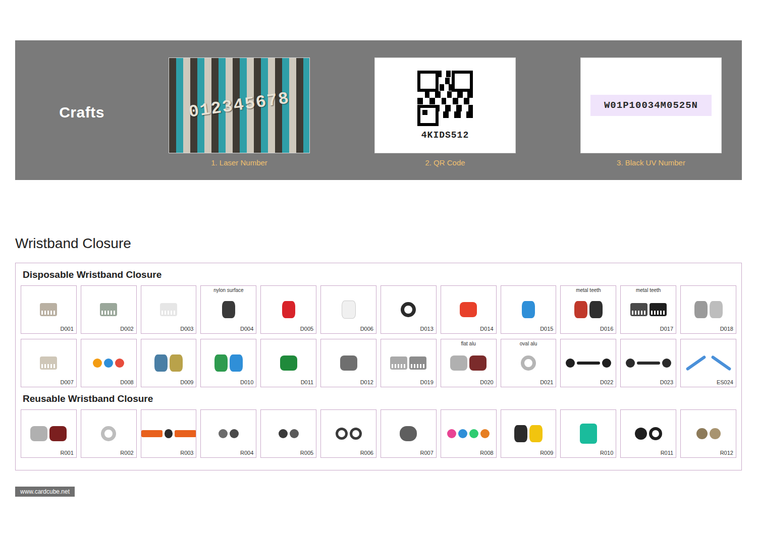Crafts
012345678
1. Laser Number
4KIDS512
2. QR Code
W01P10034M0525N
3. Black UV Number
Wristband Closure
Disposable Wristband Closure
D001
D002
D003
nylon surface
D004
D005
D006
D013
D014
D015
metal teeth
D016
metal teeth
D017
D018
D007
D008
D009
D010
D011
D012
D019
flat alu
D020
oval alu
D021
D022
D023
ES024
Reusable Wristband Closure
R001
R002
R003
R004
R005
R006
R007
R008
R009
R010
R011
R012
www.cardcube.net